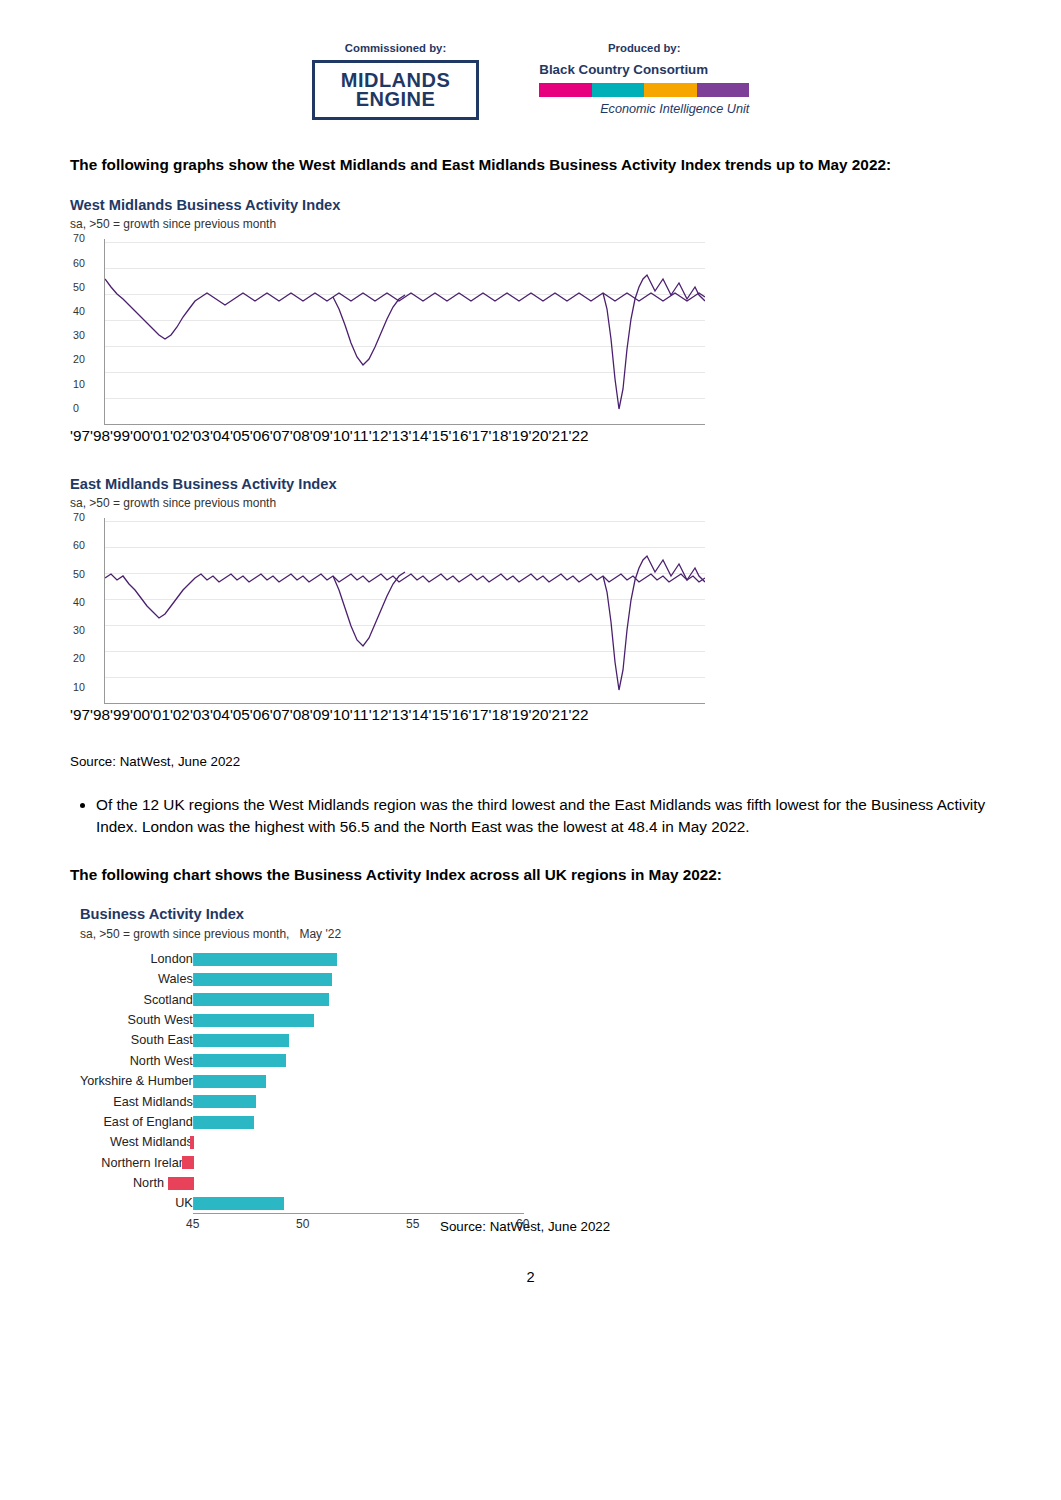Commissioned by:
MIDLANDS
ENGINE
Produced by:
Black Country Consortium
Economic Intelligence Unit
The following graphs show the West Midlands and East Midlands Business Activity Index trends up to May 2022:
West Midlands Business Activity Index
sa, >50 = growth since previous month
706050403020100
'97'98'99'00'01'02'03'04'05'06'07'08'09'10'11'12'13'14'15'16'17'18'19'20'21'22
East Midlands Business Activity Index
sa, >50 = growth since previous month
70605040302010
'97'98'99'00'01'02'03'04'05'06'07'08'09'10'11'12'13'14'15'16'17'18'19'20'21'22
Source: NatWest, June 2022
Of the 12 UK regions the West Midlands region was the third lowest and the East Midlands was fifth lowest for the Business Activity Index. London was the highest with 56.5 and the North East was the lowest at 48.4 in May 2022.
The following chart shows the Business Activity Index across all UK regions in May 2022:
Business Activity Index
sa, >50 = growth since previous month, May '22
| London | |
| Wales | |
| Scotland | |
| South West | |
| South East | |
| North West | |
| Yorkshire & Humber | |
| East Midlands | |
| East of England | |
| West Midlands | |
| Northern Ireland | |
| North East | |
| UK | |
| | 45 50 55 60 |
Source: NatWest, June 2022
2